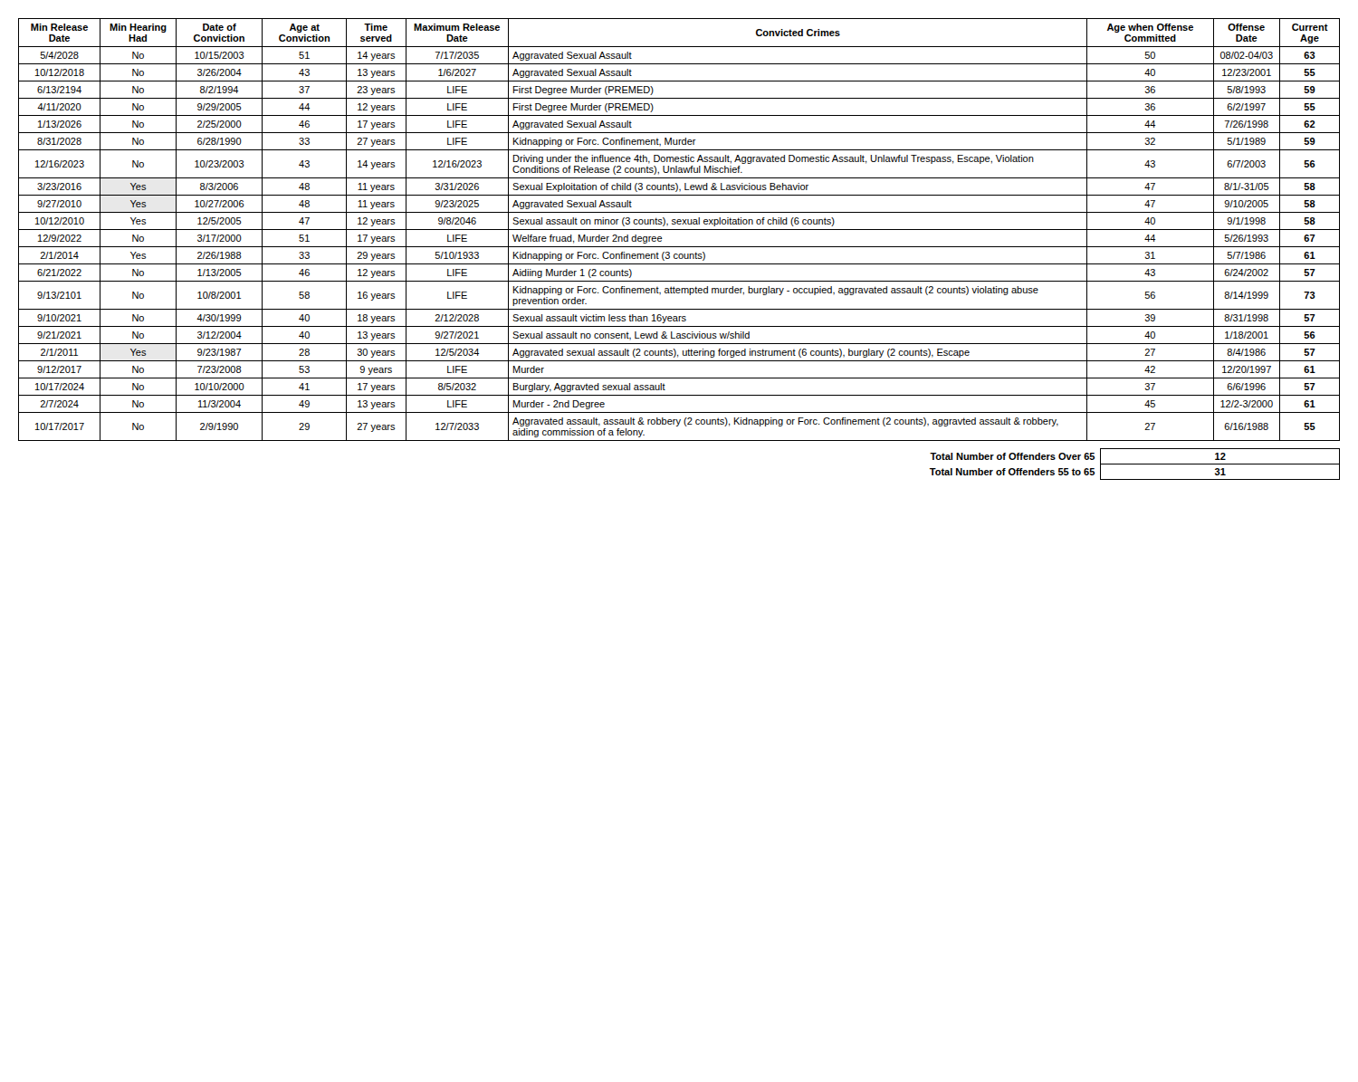| Min Release Date | Min Hearing Had | Date of Conviction | Age at Conviction | Time served | Maximum Release Date | Convicted Crimes | Age when Offense Committed | Offense Date | Current Age |
| --- | --- | --- | --- | --- | --- | --- | --- | --- | --- |
| 5/4/2028 | No | 10/15/2003 | 51 | 14 years | 7/17/2035 | Aggravated Sexual Assault | 50 | 08/02-04/03 | 63 |
| 10/12/2018 | No | 3/26/2004 | 43 | 13 years | 1/6/2027 | Aggravated Sexual Assault | 40 | 12/23/2001 | 55 |
| 6/13/2194 | No | 8/2/1994 | 37 | 23 years | LIFE | First Degree Murder (PREMED) | 36 | 5/8/1993 | 59 |
| 4/11/2020 | No | 9/29/2005 | 44 | 12 years | LIFE | First Degree Murder (PREMED) | 36 | 6/2/1997 | 55 |
| 1/13/2026 | No | 2/25/2000 | 46 | 17 years | LIFE | Aggravated Sexual Assault | 44 | 7/26/1998 | 62 |
| 8/31/2028 | No | 6/28/1990 | 33 | 27 years | LIFE | Kidnapping or Forc. Confinement, Murder | 32 | 5/1/1989 | 59 |
| 12/16/2023 | No | 10/23/2003 | 43 | 14 years | 12/16/2023 | Driving under the influence 4th, Domestic Assault, Aggravated Domestic Assault, Unlawful Trespass, Escape, Violation Conditions of Release (2 counts), Unlawful Mischief. | 43 | 6/7/2003 | 56 |
| 3/23/2016 | Yes | 8/3/2006 | 48 | 11 years | 3/31/2026 | Sexual Exploitation of child (3 counts), Lewd & Lasvicious Behavior | 47 | 8/1/-31/05 | 58 |
| 9/27/2010 | Yes | 10/27/2006 | 48 | 11 years | 9/23/2025 | Aggravated Sexual Assault | 47 | 9/10/2005 | 58 |
| 10/12/2010 | Yes | 12/5/2005 | 47 | 12 years | 9/8/2046 | Sexual assault on minor (3 counts), sexual exploitation of child (6 counts) | 40 | 9/1/1998 | 58 |
| 12/9/2022 | No | 3/17/2000 | 51 | 17 years | LIFE | Welfare fruad, Murder 2nd degree | 44 | 5/26/1993 | 67 |
| 2/1/2014 | Yes | 2/26/1988 | 33 | 29 years | 5/10/1933 | Kidnapping or Forc. Confinement (3 counts) | 31 | 5/7/1986 | 61 |
| 6/21/2022 | No | 1/13/2005 | 46 | 12 years | LIFE | Aidiing Murder 1 (2 counts) | 43 | 6/24/2002 | 57 |
| 9/13/2101 | No | 10/8/2001 | 58 | 16 years | LIFE | Kidnapping or Forc. Confinement, attempted murder, burglary - occupied, aggravated assault (2 counts) violating abuse prevention order. | 56 | 8/14/1999 | 73 |
| 9/10/2021 | No | 4/30/1999 | 40 | 18 years | 2/12/2028 | Sexual assault victim less than 16years | 39 | 8/31/1998 | 57 |
| 9/21/2021 | No | 3/12/2004 | 40 | 13 years | 9/27/2021 | Sexual assault no consent, Lewd & Lascivious w/shild | 40 | 1/18/2001 | 56 |
| 2/1/2011 | Yes | 9/23/1987 | 28 | 30 years | 12/5/2034 | Aggravated sexual assault (2 counts), uttering forged instrument (6 counts), burglary (2 counts), Escape | 27 | 8/4/1986 | 57 |
| 9/12/2017 | No | 7/23/2008 | 53 | 9 years | LIFE | Murder | 42 | 12/20/1997 | 61 |
| 10/17/2024 | No | 10/10/2000 | 41 | 17 years | 8/5/2032 | Burglary, Aggravted sexual assault | 37 | 6/6/1996 | 57 |
| 2/7/2024 | No | 11/3/2004 | 49 | 13 years | LIFE | Murder - 2nd Degree | 45 | 12/2-3/2000 | 61 |
| 10/17/2017 | No | 2/9/1990 | 29 | 27 years | 12/7/2033 | Aggravated assault, assault & robbery (2 counts), Kidnapping or Forc. Confinement (2 counts), aggravted assault & robbery, aiding commission of a felony. | 27 | 6/16/1988 | 55 |
| Total Number of Offenders Over 65 | 12 |
| Total Number of Offenders 55 to 65 | 31 |